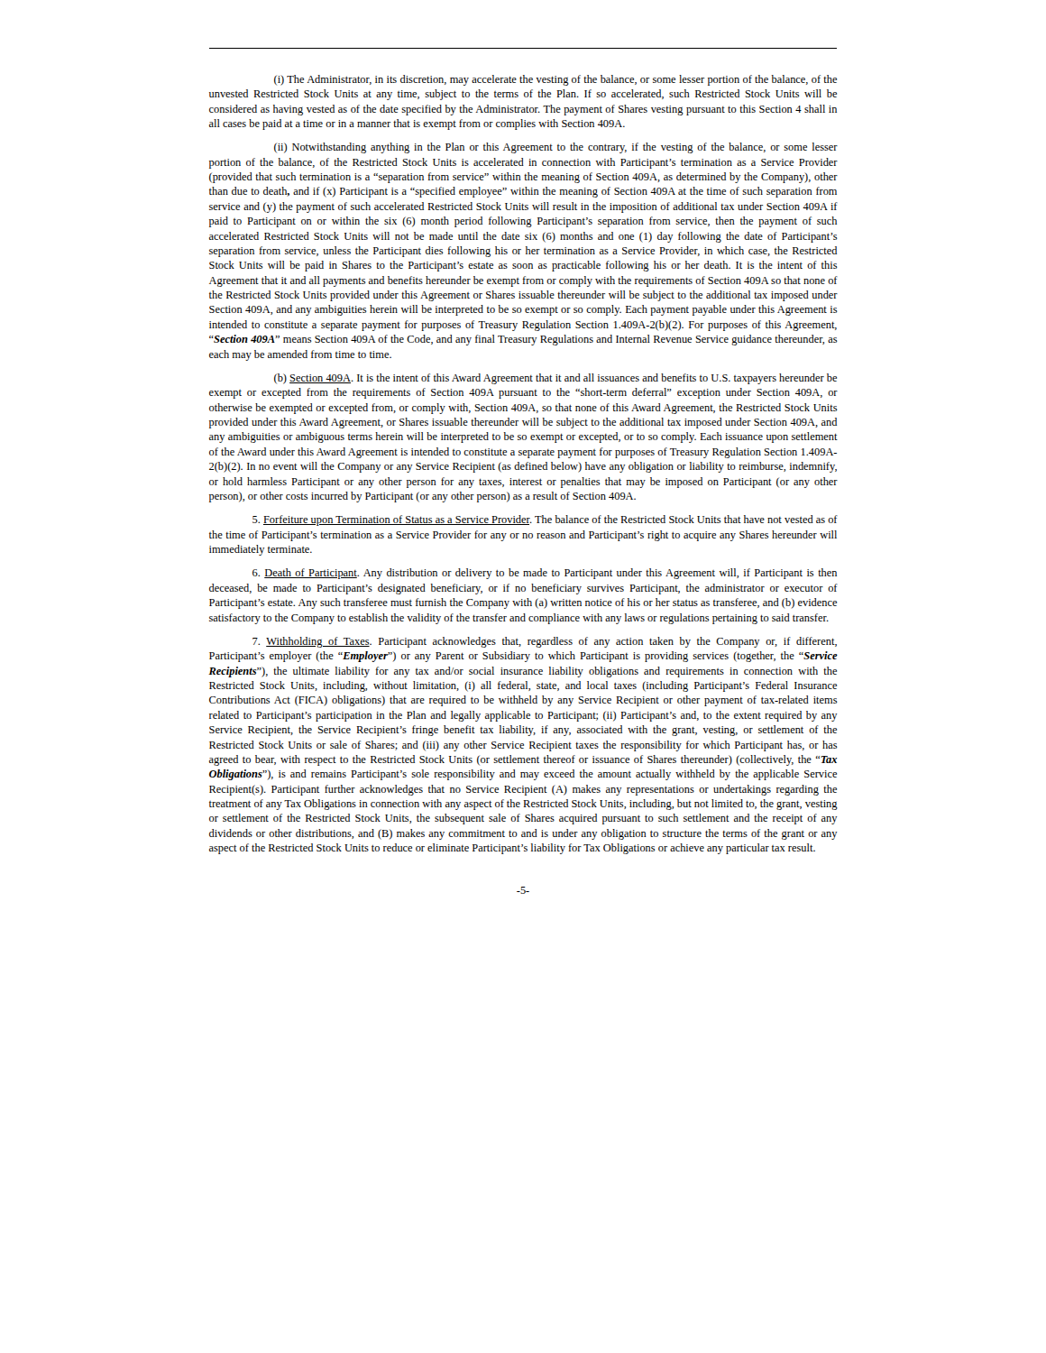(i) The Administrator, in its discretion, may accelerate the vesting of the balance, or some lesser portion of the balance, of the unvested Restricted Stock Units at any time, subject to the terms of the Plan. If so accelerated, such Restricted Stock Units will be considered as having vested as of the date specified by the Administrator. The payment of Shares vesting pursuant to this Section 4 shall in all cases be paid at a time or in a manner that is exempt from or complies with Section 409A.
(ii) Notwithstanding anything in the Plan or this Agreement to the contrary, if the vesting of the balance, or some lesser portion of the balance, of the Restricted Stock Units is accelerated in connection with Participant’s termination as a Service Provider (provided that such termination is a “separation from service” within the meaning of Section 409A, as determined by the Company), other than due to death, and if (x) Participant is a “specified employee” within the meaning of Section 409A at the time of such separation from service and (y) the payment of such accelerated Restricted Stock Units will result in the imposition of additional tax under Section 409A if paid to Participant on or within the six (6) month period following Participant’s separation from service, then the payment of such accelerated Restricted Stock Units will not be made until the date six (6) months and one (1) day following the date of Participant’s separation from service, unless the Participant dies following his or her termination as a Service Provider, in which case, the Restricted Stock Units will be paid in Shares to the Participant’s estate as soon as practicable following his or her death. It is the intent of this Agreement that it and all payments and benefits hereunder be exempt from or comply with the requirements of Section 409A so that none of the Restricted Stock Units provided under this Agreement or Shares issuable thereunder will be subject to the additional tax imposed under Section 409A, and any ambiguities herein will be interpreted to be so exempt or so comply. Each payment payable under this Agreement is intended to constitute a separate payment for purposes of Treasury Regulation Section 1.409A-2(b)(2). For purposes of this Agreement, “Section 409A” means Section 409A of the Code, and any final Treasury Regulations and Internal Revenue Service guidance thereunder, as each may be amended from time to time.
(b) Section 409A. It is the intent of this Award Agreement that it and all issuances and benefits to U.S. taxpayers hereunder be exempt or excepted from the requirements of Section 409A pursuant to the “short-term deferral” exception under Section 409A, or otherwise be exempted or excepted from, or comply with, Section 409A, so that none of this Award Agreement, the Restricted Stock Units provided under this Award Agreement, or Shares issuable thereunder will be subject to the additional tax imposed under Section 409A, and any ambiguities or ambiguous terms herein will be interpreted to be so exempt or excepted, or to so comply. Each issuance upon settlement of the Award under this Award Agreement is intended to constitute a separate payment for purposes of Treasury Regulation Section 1.409A-2(b)(2). In no event will the Company or any Service Recipient (as defined below) have any obligation or liability to reimburse, indemnify, or hold harmless Participant or any other person for any taxes, interest or penalties that may be imposed on Participant (or any other person), or other costs incurred by Participant (or any other person) as a result of Section 409A.
5. Forfeiture upon Termination of Status as a Service Provider. The balance of the Restricted Stock Units that have not vested as of the time of Participant’s termination as a Service Provider for any or no reason and Participant’s right to acquire any Shares hereunder will immediately terminate.
6. Death of Participant. Any distribution or delivery to be made to Participant under this Agreement will, if Participant is then deceased, be made to Participant’s designated beneficiary, or if no beneficiary survives Participant, the administrator or executor of Participant’s estate. Any such transferee must furnish the Company with (a) written notice of his or her status as transferee, and (b) evidence satisfactory to the Company to establish the validity of the transfer and compliance with any laws or regulations pertaining to said transfer.
7. Withholding of Taxes. Participant acknowledges that, regardless of any action taken by the Company or, if different, Participant’s employer (the “Employer”) or any Parent or Subsidiary to which Participant is providing services (together, the “Service Recipients”), the ultimate liability for any tax and/or social insurance liability obligations and requirements in connection with the Restricted Stock Units, including, without limitation, (i) all federal, state, and local taxes (including Participant’s Federal Insurance Contributions Act (FICA) obligations) that are required to be withheld by any Service Recipient or other payment of tax-related items related to Participant’s participation in the Plan and legally applicable to Participant; (ii) Participant’s and, to the extent required by any Service Recipient, the Service Recipient’s fringe benefit tax liability, if any, associated with the grant, vesting, or settlement of the Restricted Stock Units or sale of Shares; and (iii) any other Service Recipient taxes the responsibility for which Participant has, or has agreed to bear, with respect to the Restricted Stock Units (or settlement thereof or issuance of Shares thereunder) (collectively, the “Tax Obligations”), is and remains Participant’s sole responsibility and may exceed the amount actually withheld by the applicable Service Recipient(s). Participant further acknowledges that no Service Recipient (A) makes any representations or undertakings regarding the treatment of any Tax Obligations in connection with any aspect of the Restricted Stock Units, including, but not limited to, the grant, vesting or settlement of the Restricted Stock Units, the subsequent sale of Shares acquired pursuant to such settlement and the receipt of any dividends or other distributions, and (B) makes any commitment to and is under any obligation to structure the terms of the grant or any aspect of the Restricted Stock Units to reduce or eliminate Participant’s liability for Tax Obligations or achieve any particular tax result.
-5-